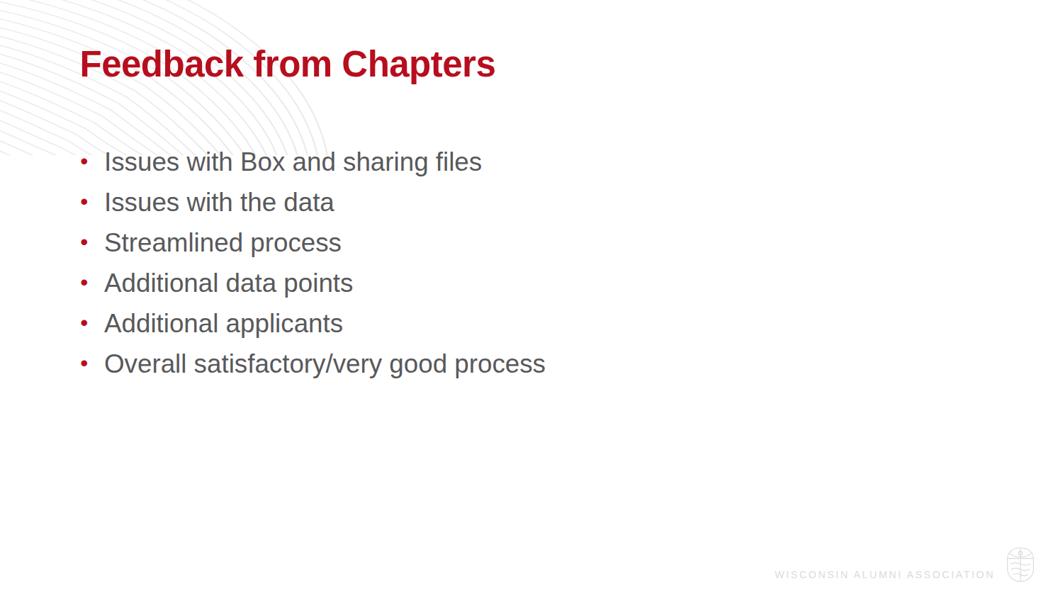Feedback from Chapters
Issues with Box and sharing files
Issues with the data
Streamlined process
Additional data points
Additional applicants
Overall satisfactory/very good process
WISCONSIN ALUMNI ASSOCIATION